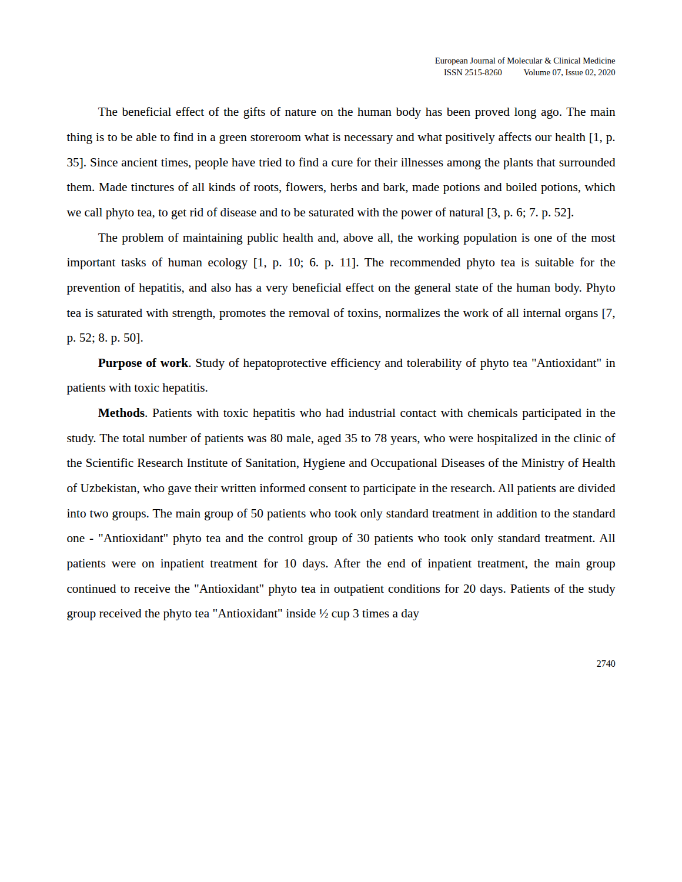European Journal of Molecular & Clinical Medicine ISSN 2515-8260 Volume 07, Issue 02, 2020
The beneficial effect of the gifts of nature on the human body has been proved long ago. The main thing is to be able to find in a green storeroom what is necessary and what positively affects our health [1, p. 35]. Since ancient times, people have tried to find a cure for their illnesses among the plants that surrounded them. Made tinctures of all kinds of roots, flowers, herbs and bark, made potions and boiled potions, which we call phyto tea, to get rid of disease and to be saturated with the power of natural [3, p. 6; 7. p. 52].
The problem of maintaining public health and, above all, the working population is one of the most important tasks of human ecology [1, p. 10; 6. p. 11]. The recommended phyto tea is suitable for the prevention of hepatitis, and also has a very beneficial effect on the general state of the human body. Phyto tea is saturated with strength, promotes the removal of toxins, normalizes the work of all internal organs [7, p. 52; 8. p. 50].
Purpose of work. Study of hepatoprotective efficiency and tolerability of phyto tea "Antioxidant" in patients with toxic hepatitis.
Methods. Patients with toxic hepatitis who had industrial contact with chemicals participated in the study. The total number of patients was 80 male, aged 35 to 78 years, who were hospitalized in the clinic of the Scientific Research Institute of Sanitation, Hygiene and Occupational Diseases of the Ministry of Health of Uzbekistan, who gave their written informed consent to participate in the research. All patients are divided into two groups. The main group of 50 patients who took only standard treatment in addition to the standard one - "Antioxidant" phyto tea and the control group of 30 patients who took only standard treatment. All patients were on inpatient treatment for 10 days. After the end of inpatient treatment, the main group continued to receive the "Antioxidant" phyto tea in outpatient conditions for 20 days. Patients of the study group received the phyto tea "Antioxidant" inside ½ cup 3 times a day
2740